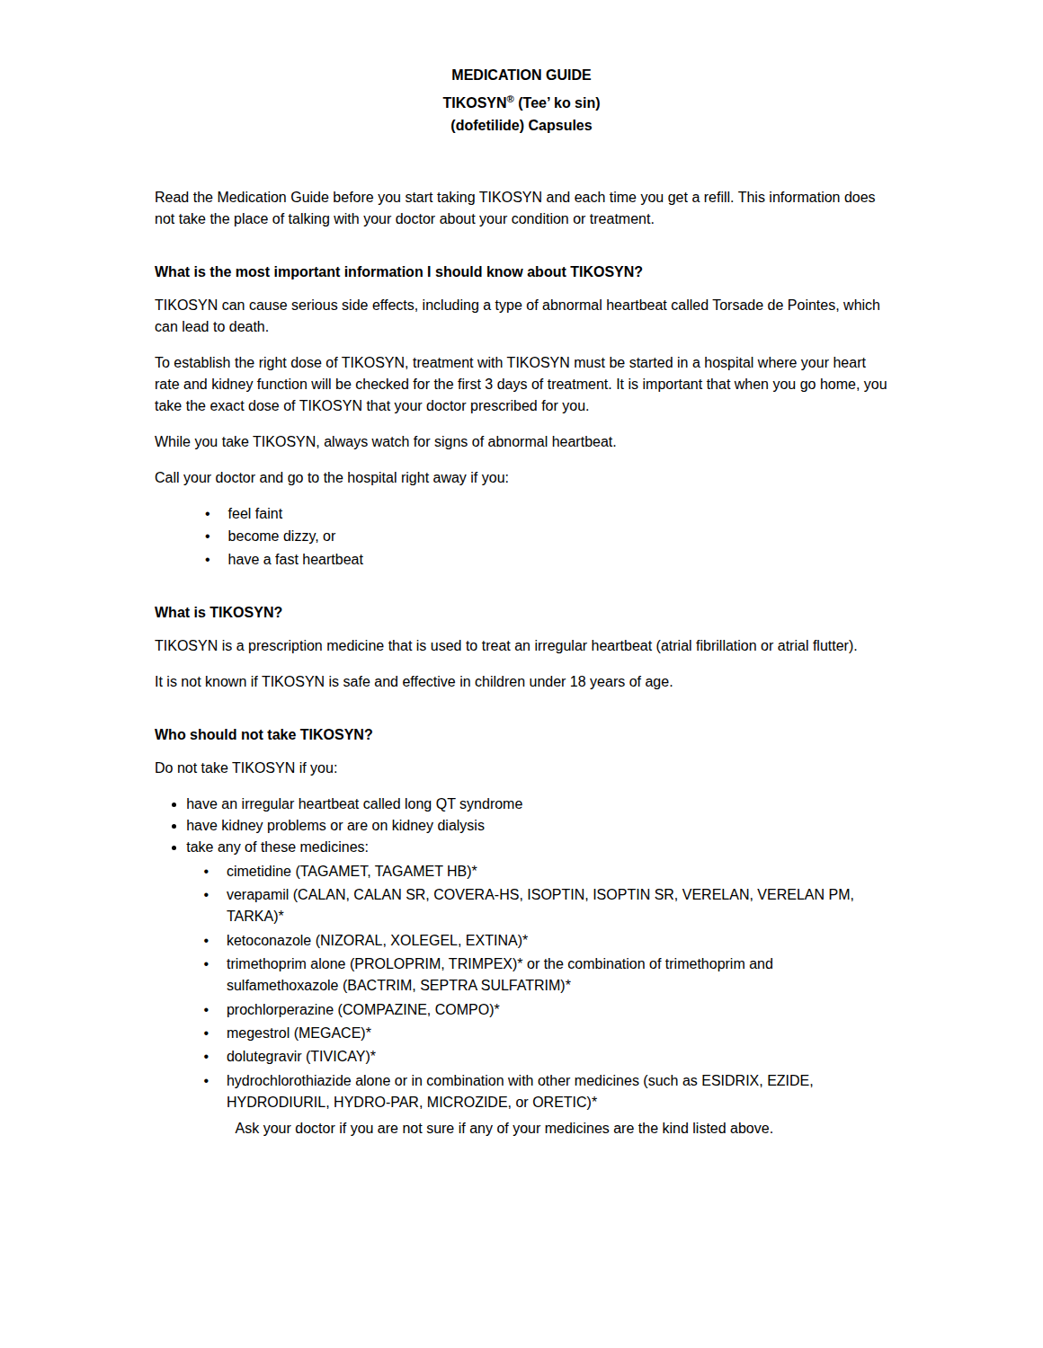MEDICATION GUIDE TIKOSYN® (Tee’ ko sin) (dofetilide) Capsules
Read the Medication Guide before you start taking TIKOSYN and each time you get a refill. This information does not take the place of talking with your doctor about your condition or treatment.
What is the most important information I should know about TIKOSYN?
TIKOSYN can cause serious side effects, including a type of abnormal heartbeat called Torsade de Pointes, which can lead to death.
To establish the right dose of TIKOSYN, treatment with TIKOSYN must be started in a hospital where your heart rate and kidney function will be checked for the first 3 days of treatment. It is important that when you go home, you take the exact dose of TIKOSYN that your doctor prescribed for you.
While you take TIKOSYN, always watch for signs of abnormal heartbeat.
Call your doctor and go to the hospital right away if you:
feel faint
become dizzy, or
have a fast heartbeat
What is TIKOSYN?
TIKOSYN is a prescription medicine that is used to treat an irregular heartbeat (atrial fibrillation or atrial flutter).
It is not known if TIKOSYN is safe and effective in children under 18 years of age.
Who should not take TIKOSYN?
Do not take TIKOSYN if you:
have an irregular heartbeat called long QT syndrome
have kidney problems or are on kidney dialysis
take any of these medicines:
cimetidine (TAGAMET, TAGAMET HB)*
verapamil (CALAN, CALAN SR, COVERA-HS, ISOPTIN, ISOPTIN SR, VERELAN, VERELAN PM, TARKA)*
ketoconazole (NIZORAL, XOLEGEL, EXTINA)*
trimethoprim alone (PROLOPRIM, TRIMPEX)* or the combination of trimethoprim and sulfamethoxazole (BACTRIM, SEPTRA SULFATRIM)*
prochlorperazine (COMPAZINE, COMPO)*
megestrol (MEGACE)*
dolutegravir (TIVICAY)*
hydrochlorothiazide alone or in combination with other medicines (such as ESIDRIX, EZIDE, HYDRODIURIL, HYDRO-PAR, MICROZIDE, or ORETIC)*
Ask your doctor if you are not sure if any of your medicines are the kind listed above.